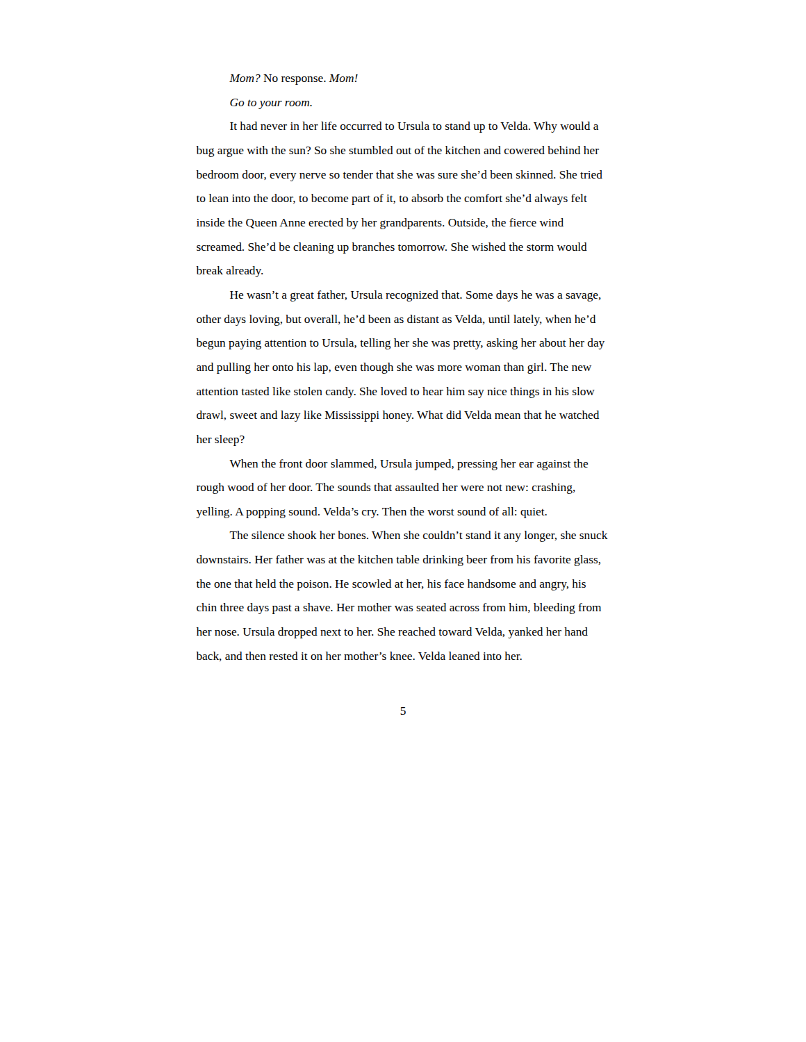Mom? No response. Mom!
Go to your room.
It had never in her life occurred to Ursula to stand up to Velda. Why would a bug argue with the sun? So she stumbled out of the kitchen and cowered behind her bedroom door, every nerve so tender that she was sure she’d been skinned. She tried to lean into the door, to become part of it, to absorb the comfort she’d always felt inside the Queen Anne erected by her grandparents. Outside, the fierce wind screamed. She’d be cleaning up branches tomorrow. She wished the storm would break already.
He wasn’t a great father, Ursula recognized that. Some days he was a savage, other days loving, but overall, he’d been as distant as Velda, until lately, when he’d begun paying attention to Ursula, telling her she was pretty, asking her about her day and pulling her onto his lap, even though she was more woman than girl. The new attention tasted like stolen candy. She loved to hear him say nice things in his slow drawl, sweet and lazy like Mississippi honey. What did Velda mean that he watched her sleep?
When the front door slammed, Ursula jumped, pressing her ear against the rough wood of her door. The sounds that assaulted her were not new: crashing, yelling. A popping sound. Velda’s cry. Then the worst sound of all: quiet.
The silence shook her bones. When she couldn’t stand it any longer, she snuck downstairs. Her father was at the kitchen table drinking beer from his favorite glass, the one that held the poison. He scowled at her, his face handsome and angry, his chin three days past a shave. Her mother was seated across from him, bleeding from her nose. Ursula dropped next to her. She reached toward Velda, yanked her hand back, and then rested it on her mother’s knee. Velda leaned into her.
5